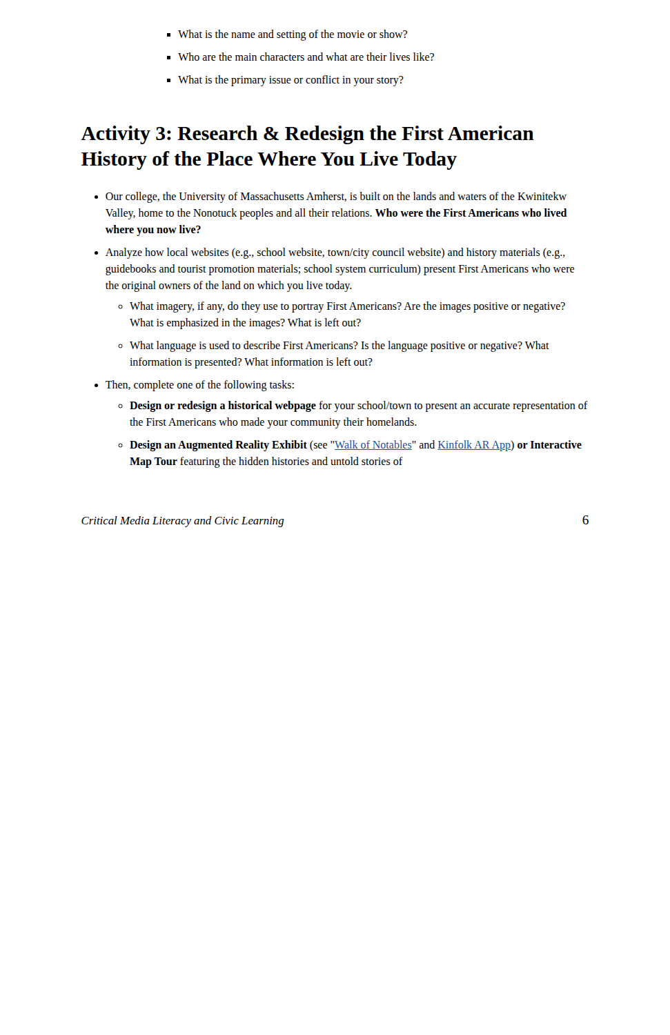What is the name and setting of the movie or show?
Who are the main characters and what are their lives like?
What is the primary issue or conflict in your story?
Activity 3: Research & Redesign the First American History of the Place Where You Live Today
Our college, the University of Massachusetts Amherst, is built on the lands and waters of the Kwinitekw Valley, home to the Nonotuck peoples and all their relations. Who were the First Americans who lived where you now live?
Analyze how local websites (e.g., school website, town/city council website) and history materials (e.g., guidebooks and tourist promotion materials; school system curriculum) present First Americans who were the original owners of the land on which you live today.
What imagery, if any, do they use to portray First Americans? Are the images positive or negative? What is emphasized in the images? What is left out?
What language is used to describe First Americans? Is the language positive or negative? What information is presented? What information is left out?
Then, complete one of the following tasks:
Design or redesign a historical webpage for your school/town to present an accurate representation of the First Americans who made your community their homelands.
Design an Augmented Reality Exhibit (see "Walk of Notables" and Kinfolk AR App) or Interactive Map Tour featuring the hidden histories and untold stories of
Critical Media Literacy and Civic Learning 6